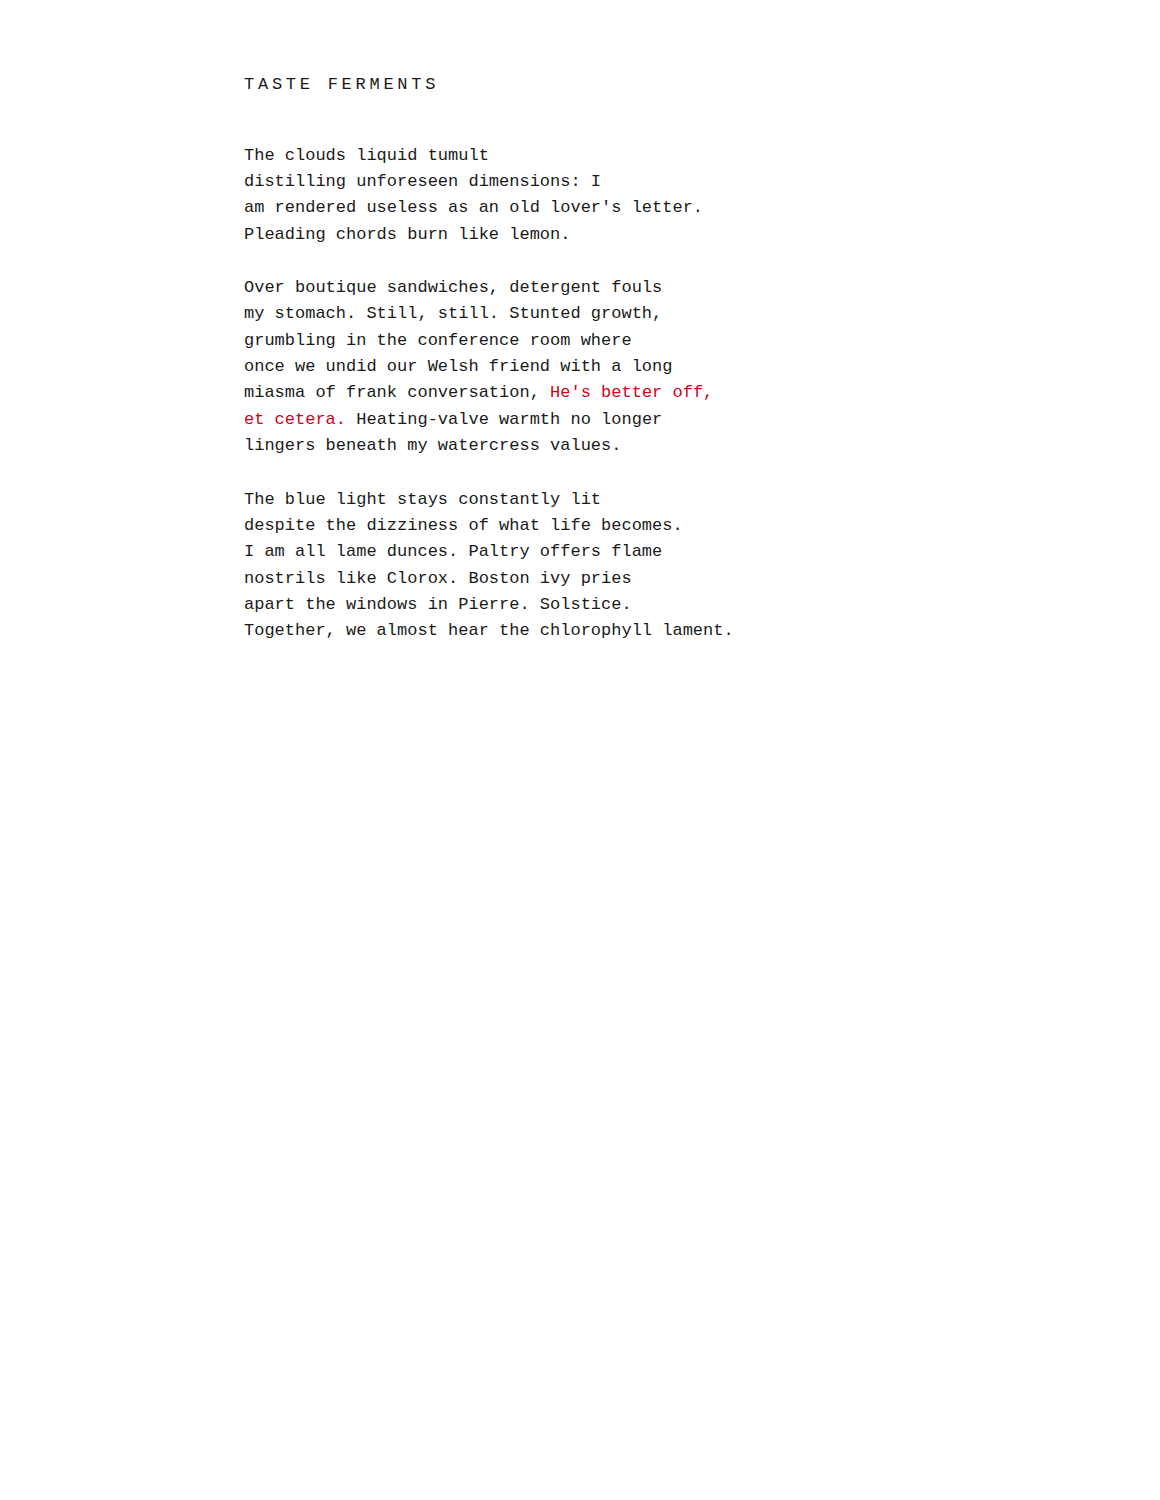TASTE FERMENTS
The clouds liquid tumult distilling unforeseen dimensions: I am rendered useless as an old lover's letter. Pleading chords burn like lemon.
Over boutique sandwiches, detergent fouls my stomach. Still, still. Stunted growth, grumbling in the conference room where once we undid our Welsh friend with a long miasma of frank conversation, He's better off, et cetera. Heating-valve warmth no longer lingers beneath my watercress values.
The blue light stays constantly lit despite the dizziness of what life becomes. I am all lame dunces. Paltry offers flame nostrils like Clorox. Boston ivy pries apart the windows in Pierre. Solstice. Together, we almost hear the chlorophyll lament.